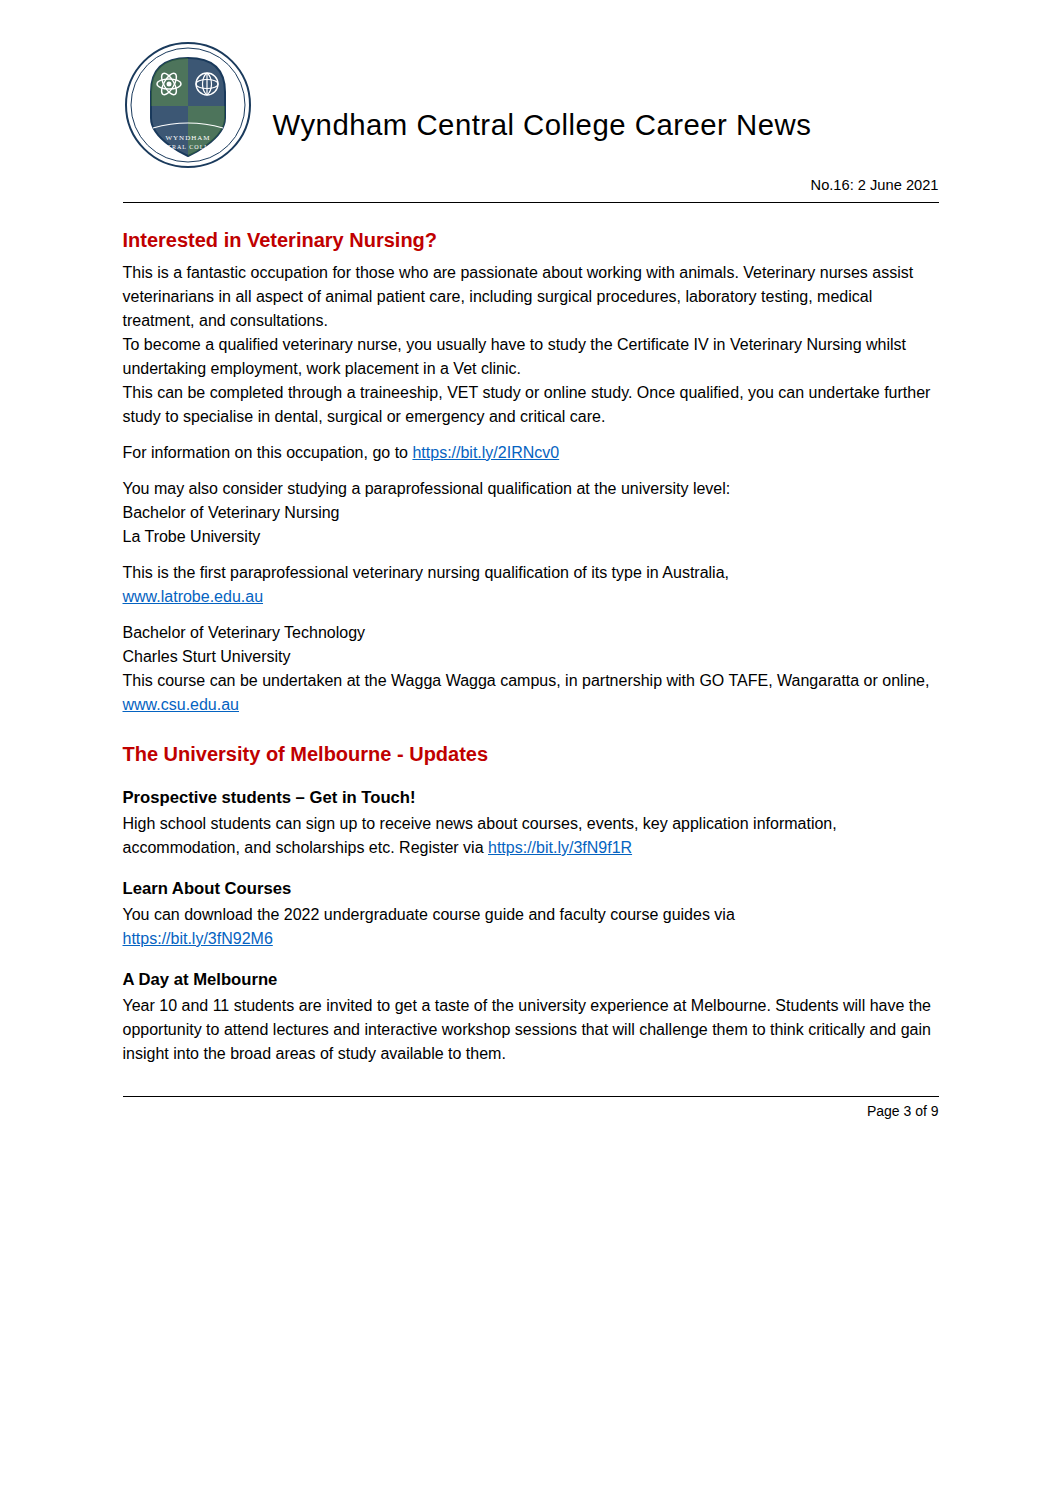WYNDHAM CENTRAL COLLEGE
Wyndham Central College Career News
No.16: 2 June 2021
Interested in Veterinary Nursing?
This is a fantastic occupation for those who are passionate about working with animals. Veterinary nurses assist veterinarians in all aspect of animal patient care, including surgical procedures, laboratory testing, medical treatment, and consultations.
To become a qualified veterinary nurse, you usually have to study the Certificate IV in Veterinary Nursing whilst undertaking employment, work placement in a Vet clinic.
This can be completed through a traineeship, VET study or online study. Once qualified, you can undertake further study to specialise in dental, surgical or emergency and critical care.
For information on this occupation, go to https://bit.ly/2IRNcv0
You may also consider studying a paraprofessional qualification at the university level:
Bachelor of Veterinary Nursing
La Trobe University
This is the first paraprofessional veterinary nursing qualification of its type in Australia,
www.latrobe.edu.au
Bachelor of Veterinary Technology
Charles Sturt University
This course can be undertaken at the Wagga Wagga campus, in partnership with GO TAFE, Wangaratta or online, www.csu.edu.au
The University of Melbourne - Updates
Prospective students – Get in Touch!
High school students can sign up to receive news about courses, events, key application information, accommodation, and scholarships etc. Register via https://bit.ly/3fN9f1R
Learn About Courses
You can download the 2022 undergraduate course guide and faculty course guides via
https://bit.ly/3fN92M6
A Day at Melbourne
Year 10 and 11 students are invited to get a taste of the university experience at Melbourne. Students will have the opportunity to attend lectures and interactive workshop sessions that will challenge them to think critically and gain insight into the broad areas of study available to them.
Page 3 of 9